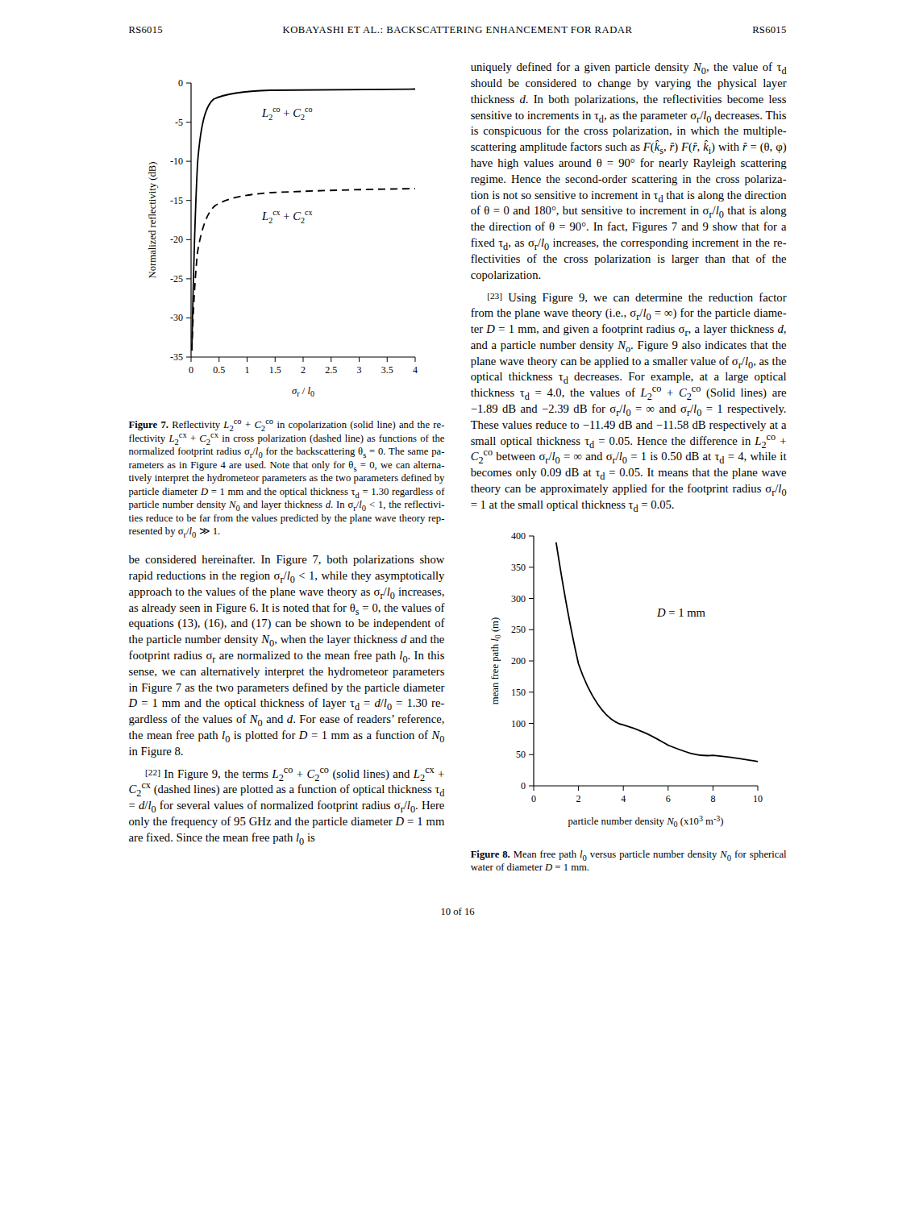RS6015 Kobayashi et al.: Backscattering Enhancement for Radar RS6015
0 -5 -10 -15 -20 -25 -30 -35 0 0.5 1 1.5 2 2.5 3 3.5 4 Normalized reflectivity (dB) σr / l0 L2co + C2co L2cx + C2cx
Figure 7. Reflectivity L2co + C2co in copolarization (solid line) and the reflectivity L2cx + C2cx in cross polarization (dashed line) as functions of the normalized footprint radius σr/l0 for the backscattering θs = 0. The same parameters as in Figure 4 are used. Note that only for θs = 0, we can alternatively interpret the hydrometeor parameters as the two parameters defined by particle diameter D = 1 mm and the optical thickness τd = 1.30 regardless of particle number density N0 and layer thickness d. In σr/l0 < 1, the reflectivities reduce to be far from the values predicted by the plane wave theory represented by σr/l0 ≫ 1.
be considered hereinafter. In Figure 7, both polarizations show rapid reductions in the region σr/l0 < 1, while they asymptotically approach to the values of the plane wave theory as σr/l0 increases, as already seen in Figure 6. It is noted that for θs = 0, the values of equations (13), (16), and (17) can be shown to be independent of the particle number density N0, when the layer thickness d and the footprint radius σr are normalized to the mean free path l0. In this sense, we can alternatively interpret the hydrometeor parameters in Figure 7 as the two parameters defined by the particle diameter D = 1 mm and the optical thickness of layer τd = d/l0 = 1.30 regardless of the values of N0 and d. For ease of readers’ reference, the mean free path l0 is plotted for D = 1 mm as a function of N0 in Figure 8.
[22] In Figure 9, the terms L2co + C2co (solid lines) and L2cx + C2cx (dashed lines) are plotted as a function of optical thickness τd = d/l0 for several values of normalized footprint radius σr/l0. Here only the frequency of 95 GHz and the particle diameter D = 1 mm are fixed. Since the mean free path l0 is
uniquely defined for a given particle density N0, the value of τd should be considered to change by varying the physical layer thickness d. In both polarizations, the reflectivities become less sensitive to increments in τd, as the parameter σr/l0 decreases. This is conspicuous for the cross polarization, in which the multiple-scattering amplitude factors such as F(k̂s, r̂) F(r̂, k̂i) with r̂ = (θ, φ) have high values around θ = 90° for nearly Rayleigh scattering regime. Hence the second-order scattering in the cross polarization is not so sensitive to increment in τd that is along the direction of θ = 0 and 180°, but sensitive to increment in σr/l0 that is along the direction of θ = 90°. In fact, Figures 7 and 9 show that for a fixed τd, as σr/l0 increases, the corresponding increment in the reflectivities of the cross polarization is larger than that of the copolarization.
[23] Using Figure 9, we can determine the reduction factor from the plane wave theory (i.e., σr/l0 = ∞) for the particle diameter D = 1 mm, and given a footprint radius σr, a layer thickness d, and a particle number density No. Figure 9 also indicates that the plane wave theory can be applied to a smaller value of σr/l0, as the optical thickness τd decreases. For example, at a large optical thickness τd = 4.0, the values of L2co + C2co (Solid lines) are −1.89 dB and −2.39 dB for σr/l0 = ∞ and σr/l0 = 1 respectively. These values reduce to −11.49 dB and −11.58 dB respectively at a small optical thickness τd = 0.05. Hence the difference in L2co + C2co between σr/l0 = ∞ and σr/l0 = 1 is 0.50 dB at τd = 4, while it becomes only 0.09 dB at τd = 0.05. It means that the plane wave theory can be approximately applied for the footprint radius σr/l0 = 1 at the small optical thickness τd = 0.05.
400 350 300 250 200 150 100 50 0 0 2 4 6 8 10 mean free path l0 (m) particle number density N0 (x103 m-3) D = 1 mm
Figure 8. Mean free path l0 versus particle number density N0 for spherical water of diameter D = 1 mm.
10 of 16